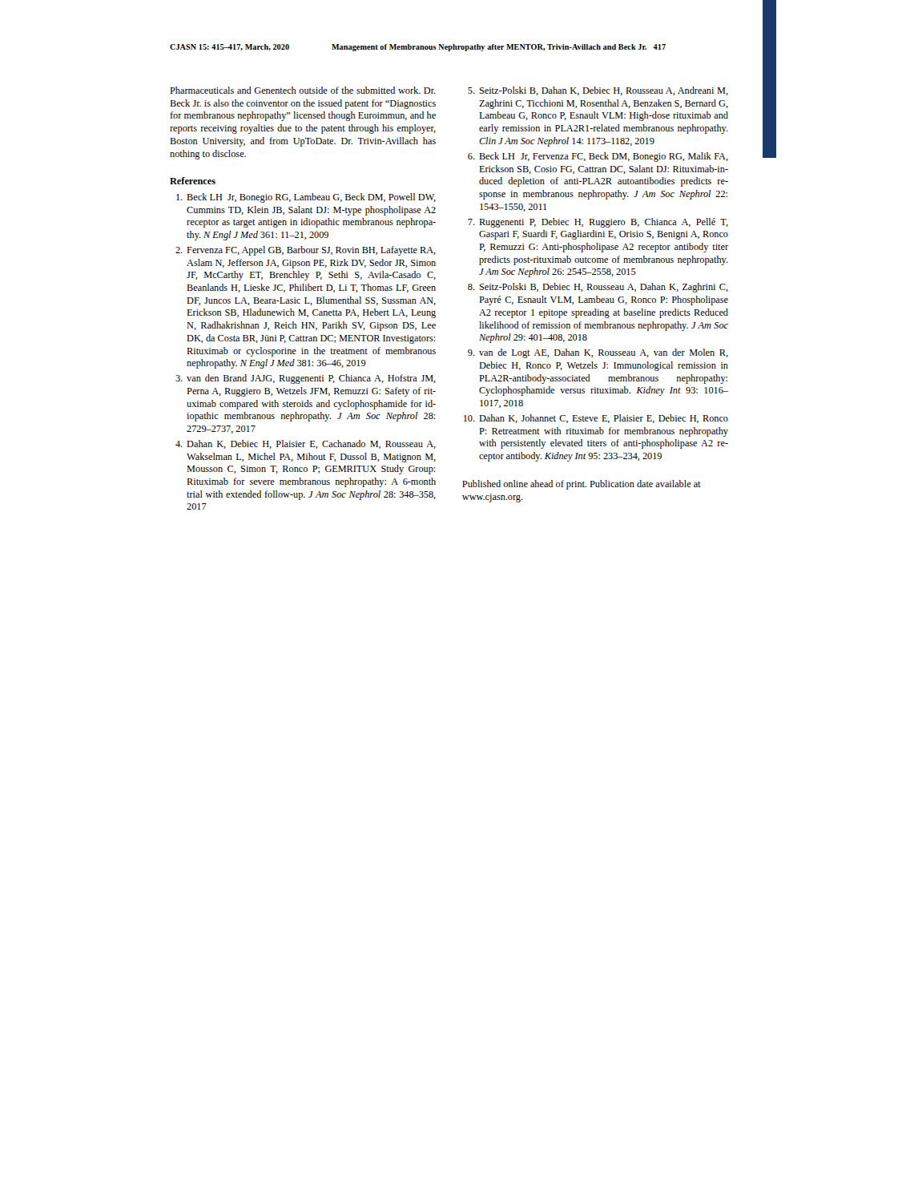CJASN 15: 415–417, March, 2020 Management of Membranous Nephropathy after MENTOR, Trivin-Avillach and Beck Jr. 417
Pharmaceuticals and Genentech outside of the submitted work. Dr. Beck Jr. is also the coinventor on the issued patent for “Diagnostics for membranous nephropathy” licensed though Euroimmun, and he reports receiving royalties due to the patent through his employer, Boston University, and from UpToDate. Dr. Trivin-Avillach has nothing to disclose.
References
Beck LH Jr, Bonegio RG, Lambeau G, Beck DM, Powell DW, Cummins TD, Klein JB, Salant DJ: M-type phospholipase A2 receptor as target antigen in idiopathic membranous nephropathy. N Engl J Med 361: 11–21, 2009
Fervenza FC, Appel GB, Barbour SJ, Rovin BH, Lafayette RA, Aslam N, Jefferson JA, Gipson PE, Rizk DV, Sedor JR, Simon JF, McCarthy ET, Brenchley P, Sethi S, Avila-Casado C, Beanlands H, Lieske JC, Philibert D, Li T, Thomas LF, Green DF, Juncos LA, Beara-Lasic L, Blumenthal SS, Sussman AN, Erickson SB, Hladunewich M, Canetta PA, Hebert LA, Leung N, Radhakrishnan J, Reich HN, Parikh SV, Gipson DS, Lee DK, da Costa BR, Jüni P, Cattran DC; MENTOR Investigators: Rituximab or cyclosporine in the treatment of membranous nephropathy. N Engl J Med 381: 36–46, 2019
van den Brand JAJG, Ruggenenti P, Chianca A, Hofstra JM, Perna A, Ruggiero B, Wetzels JFM, Remuzzi G: Safety of rituximab compared with steroids and cyclophosphamide for idiopathic membranous nephropathy. J Am Soc Nephrol 28: 2729–2737, 2017
Dahan K, Debiec H, Plaisier E, Cachanado M, Rousseau A, Wakselman L, Michel PA, Mihout F, Dussol B, Matignon M, Mousson C, Simon T, Ronco P; GEMRITUX Study Group: Rituximab for severe membranous nephropathy: A 6-month trial with extended follow-up. J Am Soc Nephrol 28: 348–358, 2017
Seitz-Polski B, Dahan K, Debiec H, Rousseau A, Andreani M, Zaghrini C, Ticchioni M, Rosenthal A, Benzaken S, Bernard G, Lambeau G, Ronco P, Esnault VLM: High-dose rituximab and early remission in PLA2R1-related membranous nephropathy. Clin J Am Soc Nephrol 14: 1173–1182, 2019
Beck LH Jr, Fervenza FC, Beck DM, Bonegio RG, Malik FA, Erickson SB, Cosio FG, Cattran DC, Salant DJ: Rituximab-induced depletion of anti-PLA2R autoantibodies predicts response in membranous nephropathy. J Am Soc Nephrol 22: 1543–1550, 2011
Ruggenenti P, Debiec H, Ruggiero B, Chianca A, Pellé T, Gaspari F, Suardi F, Gagliardini E, Orisio S, Benigni A, Ronco P, Remuzzi G: Anti-phospholipase A2 receptor antibody titer predicts post-rituximab outcome of membranous nephropathy. J Am Soc Nephrol 26: 2545–2558, 2015
Seitz-Polski B, Debiec H, Rousseau A, Dahan K, Zaghrini C, Payré C, Esnault VLM, Lambeau G, Ronco P: Phospholipase A2 receptor 1 epitope spreading at baseline predicts Reduced likelihood of remission of membranous nephropathy. J Am Soc Nephrol 29: 401–408, 2018
van de Logt AE, Dahan K, Rousseau A, van der Molen R, Debiec H, Ronco P, Wetzels J: Immunological remission in PLA2R-antibody-associated membranous nephropathy: Cyclophosphamide versus rituximab. Kidney Int 93: 1016–1017, 2018
Dahan K, Johannet C, Esteve E, Plaisier E, Debiec H, Ronco P: Retreatment with rituximab for membranous nephropathy with persistently elevated titers of anti-phospholipase A2 receptor antibody. Kidney Int 95: 233–234, 2019
Published online ahead of print. Publication date available at www.cjasn.org.